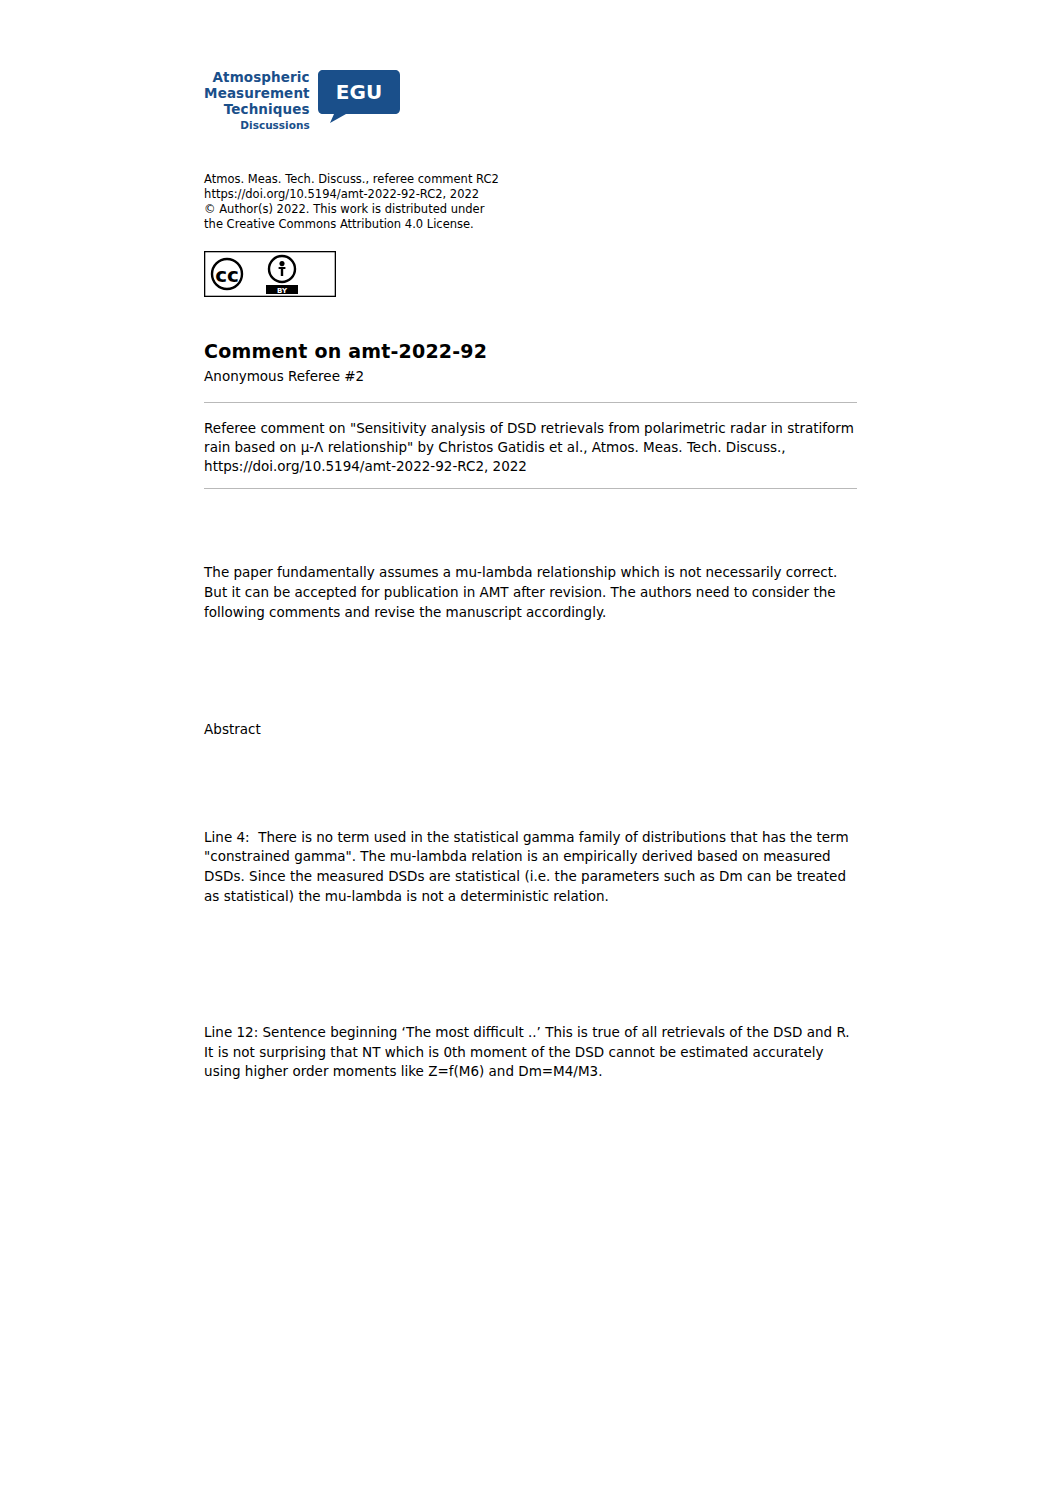Atmospheric Measurement Techniques Discussions
EGU
Atmos. Meas. Tech. Discuss., referee comment RC2
https://doi.org/10.5194/amt-2022-92-RC2, 2022
© Author(s) 2022. This work is distributed under
the Creative Commons Attribution 4.0 License.
cc BY
Comment on amt-2022-92
Anonymous Referee #2
Referee comment on "Sensitivity analysis of DSD retrievals from polarimetric radar in stratiform rain based on µ-Λ relationship" by Christos Gatidis et al., Atmos. Meas. Tech. Discuss., https://doi.org/10.5194/amt-2022-92-RC2, 2022
The paper fundamentally assumes a mu-lambda relationship which is not necessarily correct. But it can be accepted for publication in AMT after revision. The authors need to consider the following comments and revise the manuscript accordingly.
Abstract
Line 4: There is no term used in the statistical gamma family of distributions that has the term "constrained gamma". The mu-lambda relation is an empirically derived based on measured DSDs. Since the measured DSDs are statistical (i.e. the parameters such as Dm can be treated as statistical) the mu-lambda is not a deterministic relation.
Line 12: Sentence beginning ‘The most difficult ..’ This is true of all retrievals of the DSD and R. It is not surprising that NT which is 0th moment of the DSD cannot be estimated accurately using higher order moments like Z=f(M6) and Dm=M4/M3.